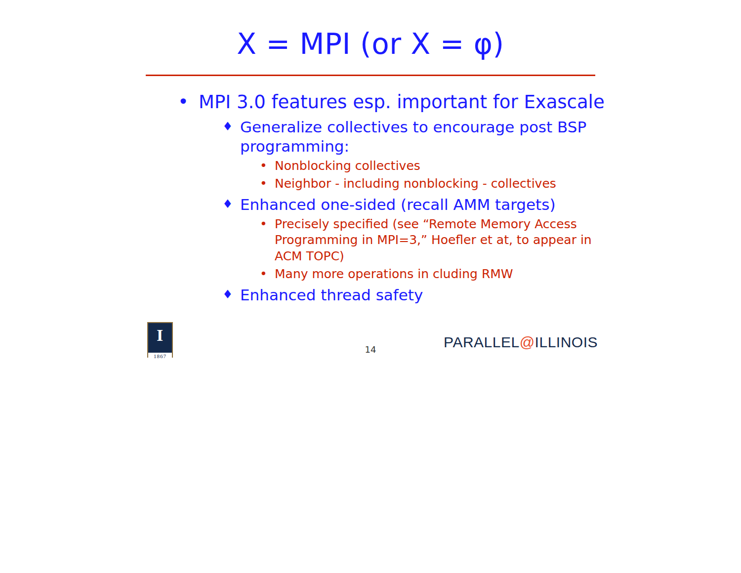X = MPI (or X = φ)
MPI 3.0 features esp. important for Exascale
Generalize collectives to encourage post BSP programming:
Nonblocking collectives
Neighbor - including nonblocking - collectives
Enhanced one-sided (recall AMM targets)
Precisely specified (see “Remote Memory Access Programming in MPI=3,” Hoefler et at, to appear in ACM TOPC)
Many more operations in cluding RMW
Enhanced thread safety
I 1867
14
PARALLEL@ILLINOIS